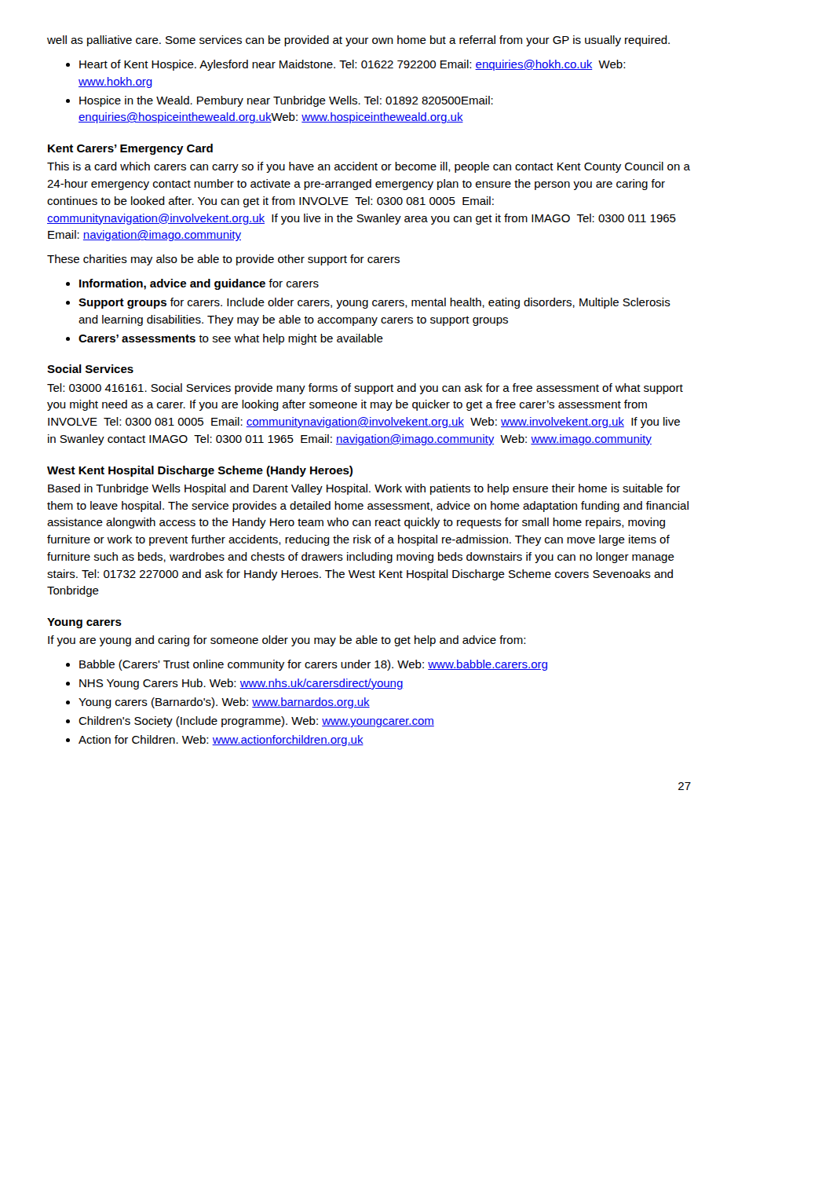well as palliative care. Some services can be provided at your own home but a referral from your GP is usually required.
Heart of Kent Hospice. Aylesford near Maidstone. Tel: 01622 792200 Email: enquiries@hokh.co.uk Web: www.hokh.org
Hospice in the Weald. Pembury near Tunbridge Wells. Tel: 01892 820500Email: enquiries@hospiceintheweald.org.uk Web: www.hospiceintheweald.org.uk
Kent Carers’ Emergency Card
This is a card which carers can carry so if you have an accident or become ill, people can contact Kent County Council on a 24-hour emergency contact number to activate a pre-arranged emergency plan to ensure the person you are caring for continues to be looked after. You can get it from INVOLVE Tel: 0300 081 0005 Email: communitynavigation@involvekent.org.uk If you live in the Swanley area you can get it from IMAGO Tel: 0300 011 1965 Email: navigation@imago.community
These charities may also be able to provide other support for carers
Information, advice and guidance for carers
Support groups for carers. Include older carers, young carers, mental health, eating disorders, Multiple Sclerosis and learning disabilities. They may be able to accompany carers to support groups
Carers’ assessments to see what help might be available
Social Services
Tel: 03000 416161. Social Services provide many forms of support and you can ask for a free assessment of what support you might need as a carer. If you are looking after someone it may be quicker to get a free carer’s assessment from INVOLVE Tel: 0300 081 0005 Email: communitynavigation@involvekent.org.uk Web: www.involvekent.org.uk If you live in Swanley contact IMAGO Tel: 0300 011 1965 Email: navigation@imago.community Web: www.imago.community
West Kent Hospital Discharge Scheme (Handy Heroes)
Based in Tunbridge Wells Hospital and Darent Valley Hospital. Work with patients to help ensure their home is suitable for them to leave hospital. The service provides a detailed home assessment, advice on home adaptation funding and financial assistance alongwith access to the Handy Hero team who can react quickly to requests for small home repairs, moving furniture or work to prevent further accidents, reducing the risk of a hospital re-admission. They can move large items of furniture such as beds, wardrobes and chests of drawers including moving beds downstairs if you can no longer manage stairs. Tel: 01732 227000 and ask for Handy Heroes. The West Kent Hospital Discharge Scheme covers Sevenoaks and Tonbridge
Young carers
If you are young and caring for someone older you may be able to get help and advice from:
Babble (Carers' Trust online community for carers under 18). Web: www.babble.carers.org
NHS Young Carers Hub. Web: www.nhs.uk/carersdirect/young
Young carers (Barnardo's). Web: www.barnardos.org.uk
Children's Society (Include programme). Web: www.youngcarer.com
Action for Children. Web: www.actionforchildren.org.uk
27